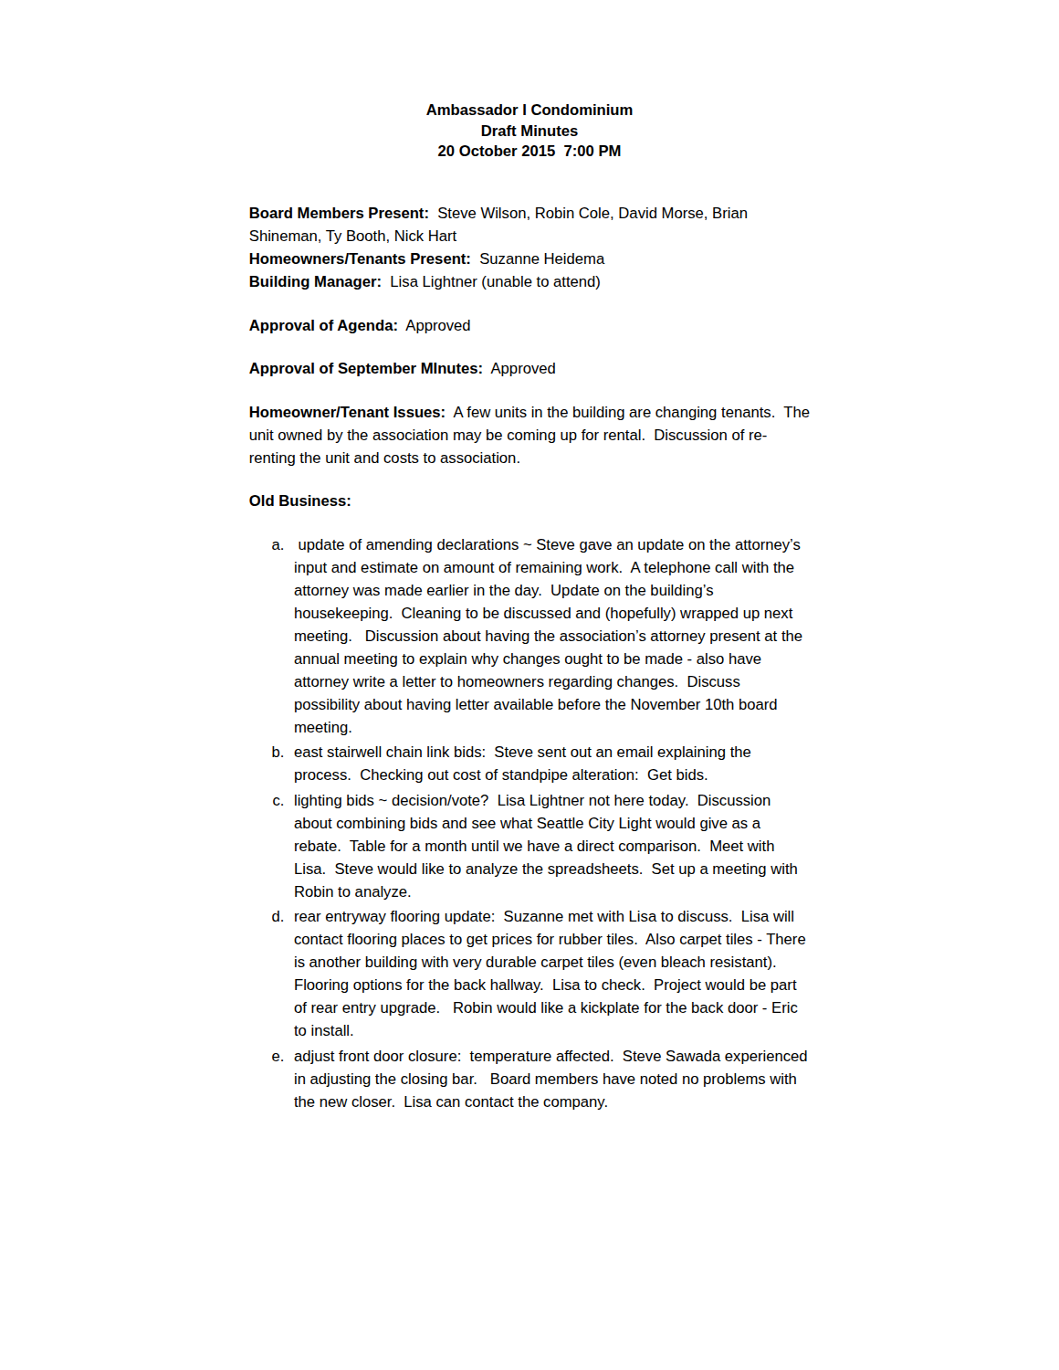Ambassador I Condominium
Draft Minutes
20 October 2015 7:00 PM
Board Members Present: Steve Wilson, Robin Cole, David Morse, Brian Shineman, Ty Booth, Nick Hart
Homeowners/Tenants Present: Suzanne Heidema
Building Manager: Lisa Lightner (unable to attend)
Approval of Agenda: Approved
Approval of September MInutes: Approved
Homeowner/Tenant Issues: A few units in the building are changing tenants. The unit owned by the association may be coming up for rental. Discussion of re-renting the unit and costs to association.
Old Business:
update of amending declarations ~ Steve gave an update on the attorney’s input and estimate on amount of remaining work. A telephone call with the attorney was made earlier in the day. Update on the building’s housekeeping. Cleaning to be discussed and (hopefully) wrapped up next meeting. Discussion about having the association’s attorney present at the annual meeting to explain why changes ought to be made - also have attorney write a letter to homeowners regarding changes. Discuss possibility about having letter available before the November 10th board meeting.
east stairwell chain link bids: Steve sent out an email explaining the process. Checking out cost of standpipe alteration: Get bids.
lighting bids ~ decision/vote? Lisa Lightner not here today. Discussion about combining bids and see what Seattle City Light would give as a rebate. Table for a month until we have a direct comparison. Meet with Lisa. Steve would like to analyze the spreadsheets. Set up a meeting with Robin to analyze.
rear entryway flooring update: Suzanne met with Lisa to discuss. Lisa will contact flooring places to get prices for rubber tiles. Also carpet tiles - There is another building with very durable carpet tiles (even bleach resistant). Flooring options for the back hallway. Lisa to check. Project would be part of rear entry upgrade. Robin would like a kickplate for the back door - Eric to install.
adjust front door closure: temperature affected. Steve Sawada experienced in adjusting the closing bar. Board members have noted no problems with the new closer. Lisa can contact the company.